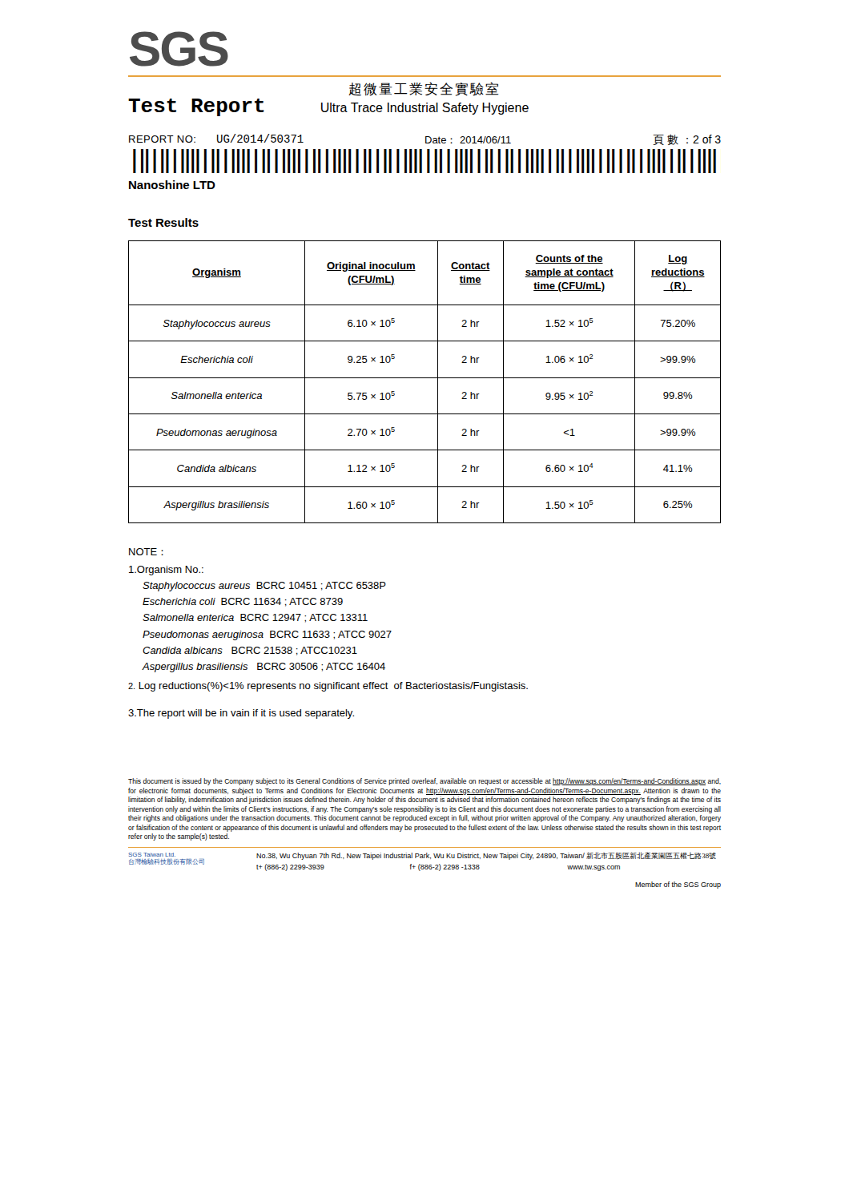SGS
超微量工業安全實驗室
Ultra Trace Industrial Safety Hygiene
Test Report
| REPORT NO: | UG/2014/50371 | Date： 2014/06/11 | 頁 數 ：2 of 3 |
|‖|‖|‖‖|‖|‖‖|‖|‖‖|‖|‖‖|‖|‖|‖‖|‖|‖‖|‖|‖|‖‖|‖|‖‖|‖|‖|‖‖|‖|‖‖|‖|‖|‖‖|‖|
Nanoshine LTD
Test Results
| Organism | Original inoculum (CFU/mL) | Contact time | Counts of the sample at contact time (CFU/mL) | Log reductions （R） |
| --- | --- | --- | --- | --- |
| Staphylococcus aureus | 6.10 × 10 5 | 2 hr | 1.52 × 10 5 | 75.20% |
| Escherichia coli | 9.25 × 10 5 | 2 hr | 1.06 × 10 2 | >99.9% |
| Salmonella enterica | 5.75 × 10 5 | 2 hr | 9.95 × 10 2 | 99.8% |
| Pseudomonas aeruginosa | 2.70 × 10 5 | 2 hr | <1 | >99.9% |
| Candida albicans | 1.12 × 10 5 | 2 hr | 6.60 × 10 4 | 41.1% |
| Aspergillus brasiliensis | 1.60 × 10 5 | 2 hr | 1.50 × 10 5 | 6.25% |
NOTE：
1.Organism No.:
Staphylococcus aureus BCRC 10451 ; ATCC 6538P
Escherichia coli BCRC 11634 ; ATCC 8739
Salmonella enterica BCRC 12947 ; ATCC 13311
Pseudomonas aeruginosa BCRC 11633 ; ATCC 9027
Candida albicans BCRC 21538 ; ATCC10231
Aspergillus brasiliensis BCRC 30506 ; ATCC 16404
2. Log reductions(%)<1% represents no significant effect of Bacteriostasis/Fungistasis.
3.The report will be in vain if it is used separately.
This document is issued by the Company subject to its General Conditions of Service printed overleaf, available on request or accessible at http://www.sgs.com/en/Terms-and-Conditions.aspx and, for electronic format documents, subject to Terms and Conditions for Electronic Documents at http://www.sgs.com/en/Terms-and-Conditions/Terms-e-Document.aspx. Attention is drawn to the limitation of liability, indemnification and jurisdiction issues defined therein. Any holder of this document is advised that information contained hereon reflects the Company's findings at the time of its intervention only and within the limits of Client's instructions, if any. The Company's sole responsibility is to its Client and this document does not exonerate parties to a transaction from exercising all their rights and obligations under the transaction documents. This document cannot be reproduced except in full, without prior written approval of the Company. Any unauthorized alteration, forgery or falsification of the content or appearance of this document is unlawful and offenders may be prosecuted to the fullest extent of the law. Unless otherwise stated the results shown in this test report refer only to the sample(s) tested.
SGS Taiwan Ltd.
台灣檢驗科技股份有限公司
No.38, Wu Chyuan 7th Rd., New Taipei Industrial Park, Wu Ku District, New Taipei City, 24890, Taiwan/ 新北市五股區新北產業園區五權七路38號
t+ (886-2) 2299-3939 f+ (886-2) 2298 -1338 www.tw.sgs.com
Member of the SGS Group